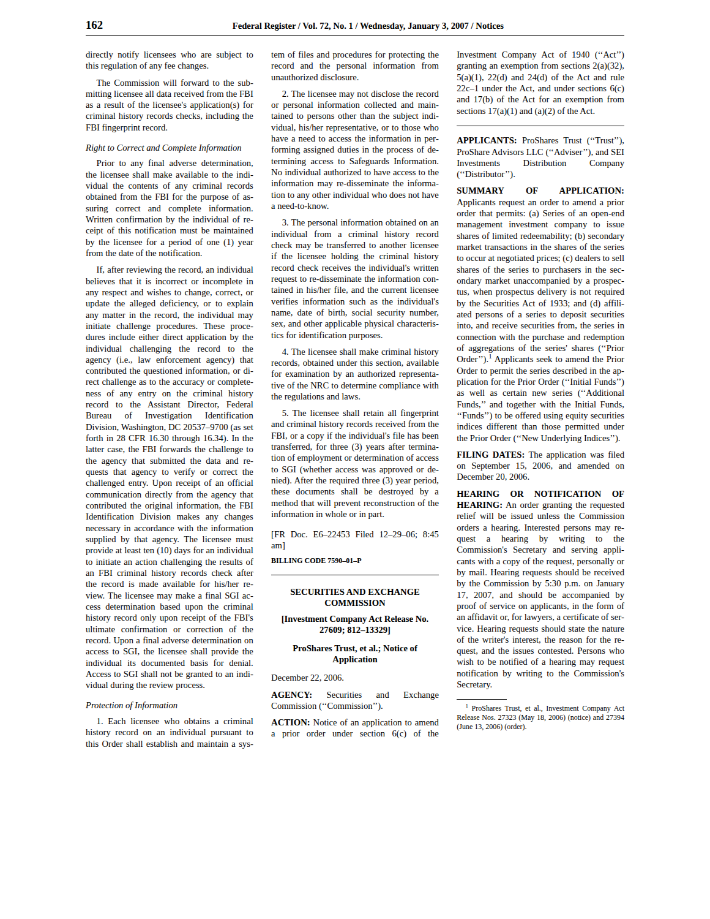162 Federal Register / Vol. 72, No. 1 / Wednesday, January 3, 2007 / Notices
directly notify licensees who are subject to this regulation of any fee changes.
The Commission will forward to the submitting licensee all data received from the FBI as a result of the licensee's application(s) for criminal history records checks, including the FBI fingerprint record.
Right to Correct and Complete Information
Prior to any final adverse determination, the licensee shall make available to the individual the contents of any criminal records obtained from the FBI for the purpose of assuring correct and complete information. Written confirmation by the individual of receipt of this notification must be maintained by the licensee for a period of one (1) year from the date of the notification.
If, after reviewing the record, an individual believes that it is incorrect or incomplete in any respect and wishes to change, correct, or update the alleged deficiency, or to explain any matter in the record, the individual may initiate challenge procedures. These procedures include either direct application by the individual challenging the record to the agency (i.e., law enforcement agency) that contributed the questioned information, or direct challenge as to the accuracy or completeness of any entry on the criminal history record to the Assistant Director, Federal Bureau of Investigation Identification Division, Washington, DC 20537–9700 (as set forth in 28 CFR 16.30 through 16.34). In the latter case, the FBI forwards the challenge to the agency that submitted the data and requests that agency to verify or correct the challenged entry. Upon receipt of an official communication directly from the agency that contributed the original information, the FBI Identification Division makes any changes necessary in accordance with the information supplied by that agency. The licensee must provide at least ten (10) days for an individual to initiate an action challenging the results of an FBI criminal history records check after the record is made available for his/her review. The licensee may make a final SGI access determination based upon the criminal history record only upon receipt of the FBI's ultimate confirmation or correction of the record. Upon a final adverse determination on access to SGI, the licensee shall provide the individual its documented basis for denial. Access to SGI shall not be granted to an individual during the review process.
Protection of Information
1. Each licensee who obtains a criminal history record on an individual pursuant to this Order shall establish and maintain a system of files and procedures for protecting the record and the personal information from unauthorized disclosure.
2. The licensee may not disclose the record or personal information collected and maintained to persons other than the subject individual, his/her representative, or to those who have a need to access the information in performing assigned duties in the process of determining access to Safeguards Information. No individual authorized to have access to the information may re-disseminate the information to any other individual who does not have a need-to-know.
3. The personal information obtained on an individual from a criminal history record check may be transferred to another licensee if the licensee holding the criminal history record check receives the individual's written request to re-disseminate the information contained in his/her file, and the current licensee verifies information such as the individual's name, date of birth, social security number, sex, and other applicable physical characteristics for identification purposes.
4. The licensee shall make criminal history records, obtained under this section, available for examination by an authorized representative of the NRC to determine compliance with the regulations and laws.
5. The licensee shall retain all fingerprint and criminal history records received from the FBI, or a copy if the individual's file has been transferred, for three (3) years after termination of employment or determination of access to SGI (whether access was approved or denied). After the required three (3) year period, these documents shall be destroyed by a method that will prevent reconstruction of the information in whole or in part.
[FR Doc. E6–22453 Filed 12–29–06; 8:45 am]
BILLING CODE 7590–01–P
Securities and Exchange Commission
[Investment Company Act Release No. 27609; 812–13329]
ProShares Trust, et al.; Notice of Application
December 22, 2006.
AGENCY: Securities and Exchange Commission (‘‘Commission’’).
ACTION: Notice of an application to amend a prior order under section 6(c) of the Investment Company Act of 1940 (‘‘Act’’) granting an exemption from sections 2(a)(32), 5(a)(1), 22(d) and 24(d) of the Act and rule 22c–1 under the Act, and under sections 6(c) and 17(b) of the Act for an exemption from sections 17(a)(1) and (a)(2) of the Act.
APPLICANTS: ProShares Trust (‘‘Trust’’), ProShare Advisors LLC (‘‘Adviser’’), and SEI Investments Distribution Company (‘‘Distributor’’).
SUMMARY OF APPLICATION: Applicants request an order to amend a prior order that permits: (a) Series of an open-end management investment company to issue shares of limited redeemability; (b) secondary market transactions in the shares of the series to occur at negotiated prices; (c) dealers to sell shares of the series to purchasers in the secondary market unaccompanied by a prospectus, when prospectus delivery is not required by the Securities Act of 1933; and (d) affiliated persons of a series to deposit securities into, and receive securities from, the series in connection with the purchase and redemption of aggregations of the series' shares (‘‘Prior Order’’).1 Applicants seek to amend the Prior Order to permit the series described in the application for the Prior Order (‘‘Initial Funds’’) as well as certain new series (‘‘Additional Funds,’’ and together with the Initial Funds, ‘‘Funds’’) to be offered using equity securities indices different than those permitted under the Prior Order (‘‘New Underlying Indices’’).
FILING DATES: The application was filed on September 15, 2006, and amended on December 20, 2006.
HEARING OR NOTIFICATION OF HEARING: An order granting the requested relief will be issued unless the Commission orders a hearing. Interested persons may request a hearing by writing to the Commission's Secretary and serving applicants with a copy of the request, personally or by mail. Hearing requests should be received by the Commission by 5:30 p.m. on January 17, 2007, and should be accompanied by proof of service on applicants, in the form of an affidavit or, for lawyers, a certificate of service. Hearing requests should state the nature of the writer's interest, the reason for the request, and the issues contested. Persons who wish to be notified of a hearing may request notification by writing to the Commission's Secretary.
1 ProShares Trust, et al., Investment Company Act Release Nos. 27323 (May 18, 2006) (notice) and 27394 (June 13, 2006) (order).